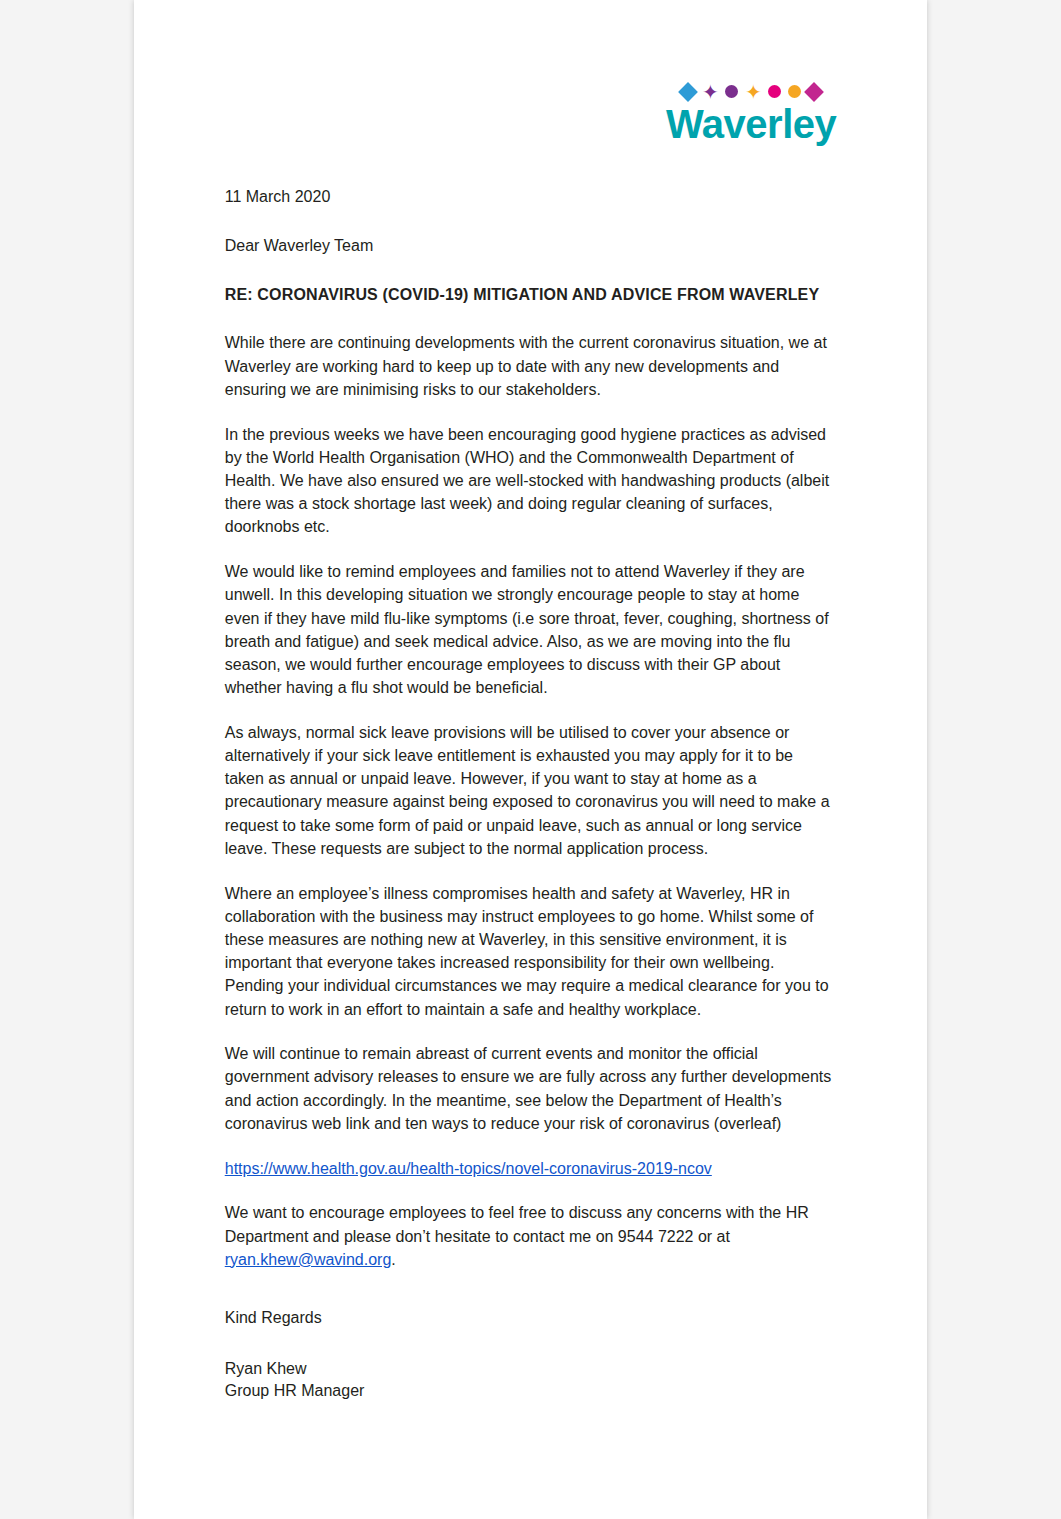✦ ✦ Waverley
11 March 2020
Dear Waverley Team
RE: Coronavirus (COVID-19) mitigation and advice from Waverley
While there are continuing developments with the current coronavirus situation, we at Waverley are working hard to keep up to date with any new developments and ensuring we are minimising risks to our stakeholders.
In the previous weeks we have been encouraging good hygiene practices as advised by the World Health Organisation (WHO) and the Commonwealth Department of Health. We have also ensured we are well-stocked with handwashing products (albeit there was a stock shortage last week) and doing regular cleaning of surfaces, doorknobs etc.
We would like to remind employees and families not to attend Waverley if they are unwell. In this developing situation we strongly encourage people to stay at home even if they have mild flu-like symptoms (i.e sore throat, fever, coughing, shortness of breath and fatigue) and seek medical advice. Also, as we are moving into the flu season, we would further encourage employees to discuss with their GP about whether having a flu shot would be beneficial.
As always, normal sick leave provisions will be utilised to cover your absence or alternatively if your sick leave entitlement is exhausted you may apply for it to be taken as annual or unpaid leave. However, if you want to stay at home as a precautionary measure against being exposed to coronavirus you will need to make a request to take some form of paid or unpaid leave, such as annual or long service leave. These requests are subject to the normal application process.
Where an employee’s illness compromises health and safety at Waverley, HR in collaboration with the business may instruct employees to go home. Whilst some of these measures are nothing new at Waverley, in this sensitive environment, it is important that everyone takes increased responsibility for their own wellbeing. Pending your individual circumstances we may require a medical clearance for you to return to work in an effort to maintain a safe and healthy workplace.
We will continue to remain abreast of current events and monitor the official government advisory releases to ensure we are fully across any further developments and action accordingly. In the meantime, see below the Department of Health’s coronavirus web link and ten ways to reduce your risk of coronavirus (overleaf)
https://www.health.gov.au/health-topics/novel-coronavirus-2019-ncov
We want to encourage employees to feel free to discuss any concerns with the HR Department and please don’t hesitate to contact me on 9544 7222 or at ryan.khew@wavind.org.
Kind Regards
Ryan Khew Group HR Manager